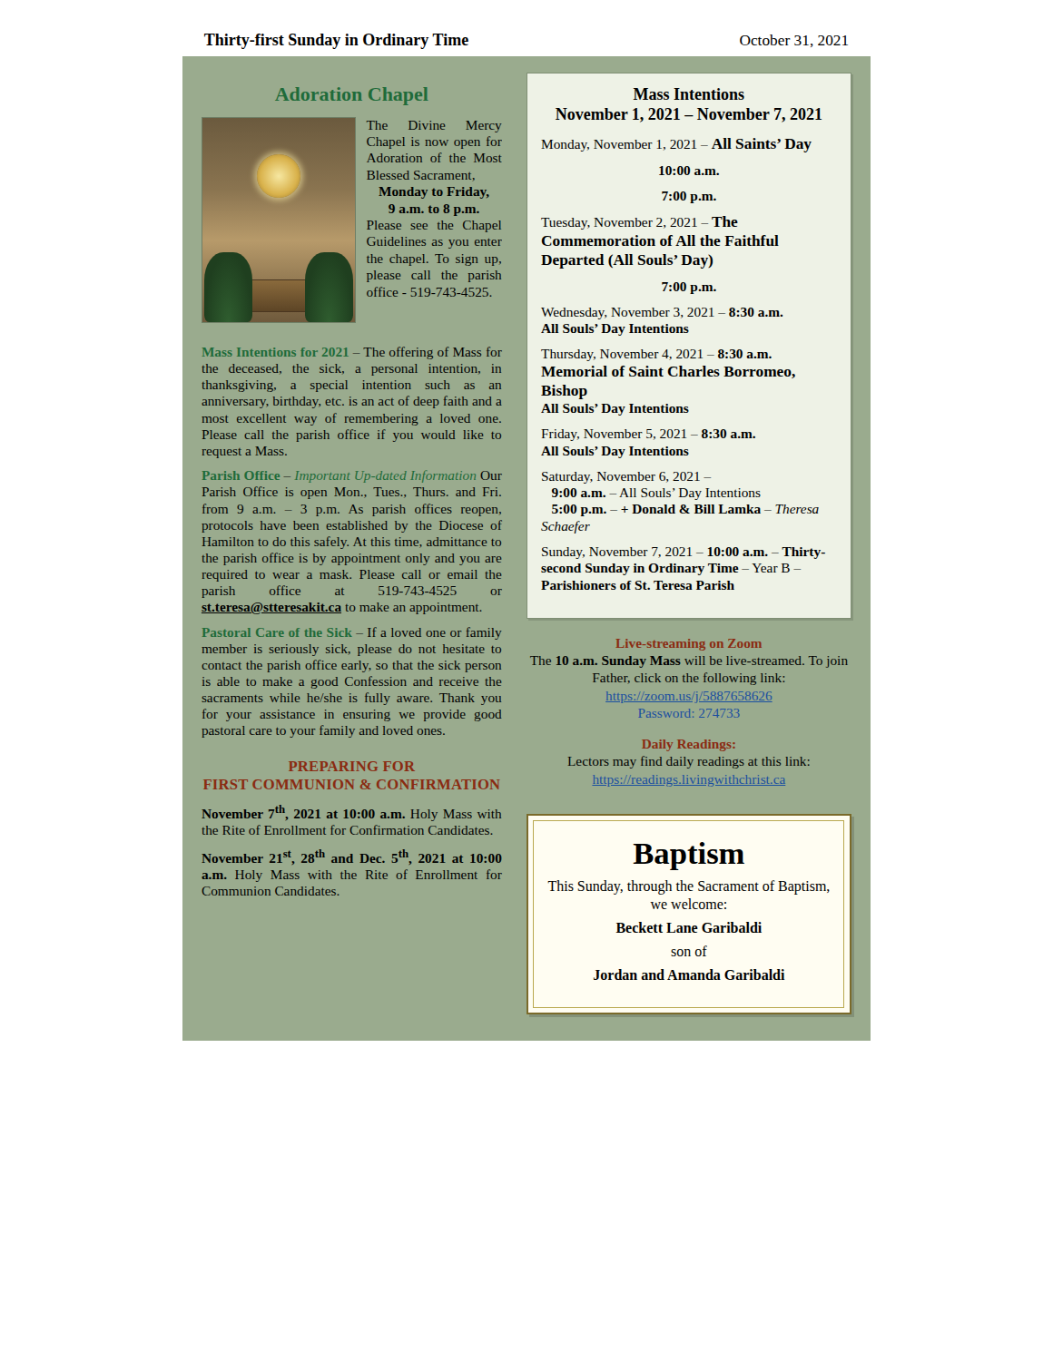Thirty-first Sunday in Ordinary Time
October 31, 2021
Adoration Chapel
The Divine Mercy Chapel is now open for Adoration of the Most Blessed Sacrament, Monday to Friday, 9 a.m. to 8 p.m. Please see the Chapel Guidelines as you enter the chapel. To sign up, please call the parish office - 519-743-4525.
Mass Intentions for 2021 – The offering of Mass for the deceased, the sick, a personal intention, in thanksgiving, a special intention such as an anniversary, birthday, etc. is an act of deep faith and a most excellent way of remembering a loved one. Please call the parish office if you would like to request a Mass.
Parish Office – Important Up-dated Information Our Parish Office is open Mon., Tues., Thurs. and Fri. from 9 a.m. – 3 p.m. As parish offices reopen, protocols have been established by the Diocese of Hamilton to do this safely. At this time, admittance to the parish office is by appointment only and you are required to wear a mask. Please call or email the parish office at 519-743-4525 or st.teresa@stteresakit.ca to make an appointment.
Pastoral Care of the Sick – If a loved one or family member is seriously sick, please do not hesitate to contact the parish office early, so that the sick person is able to make a good Confession and receive the sacraments while he/she is fully aware. Thank you for your assistance in ensuring we provide good pastoral care to your family and loved ones.
PREPARING FOR
FIRST COMMUNION & CONFIRMATION
November 7th, 2021 at 10:00 a.m. Holy Mass with the Rite of Enrollment for Confirmation Candidates.
November 21st, 28th and Dec. 5th, 2021 at 10:00 a.m. Holy Mass with the Rite of Enrollment for Communion Candidates.
Mass Intentions
November 1, 2021 – November 7, 2021
Monday, November 1, 2021 – All Saints’ Day
10:00 a.m.
7:00 p.m.
Tuesday, November 2, 2021 – The Commemoration of All the Faithful Departed (All Souls’ Day)
7:00 p.m.
Wednesday, November 3, 2021 – 8:30 a.m.
All Souls’ Day Intentions
Thursday, November 4, 2021 – 8:30 a.m.
Memorial of Saint Charles Borromeo, Bishop
All Souls’ Day Intentions
Friday, November 5, 2021 – 8:30 a.m.
All Souls’ Day Intentions
Saturday, November 6, 2021 –
9:00 a.m. – All Souls’ Day Intentions
5:00 p.m. – + Donald & Bill Lamka – Theresa Schaefer
Sunday, November 7, 2021 – 10:00 a.m. – Thirty-second Sunday in Ordinary Time – Year B – Parishioners of St. Teresa Parish
Live-streaming on Zoom
The 10 a.m. Sunday Mass will be live-streamed. To join Father, click on the following link:
https://zoom.us/j/5887658626
Password: 274733
Daily Readings:
Lectors may find daily readings at this link:
https://readings.livingwithchrist.ca
Baptism
This Sunday, through the Sacrament of Baptism, we welcome:
Beckett Lane Garibaldi
son of
Jordan and Amanda Garibaldi